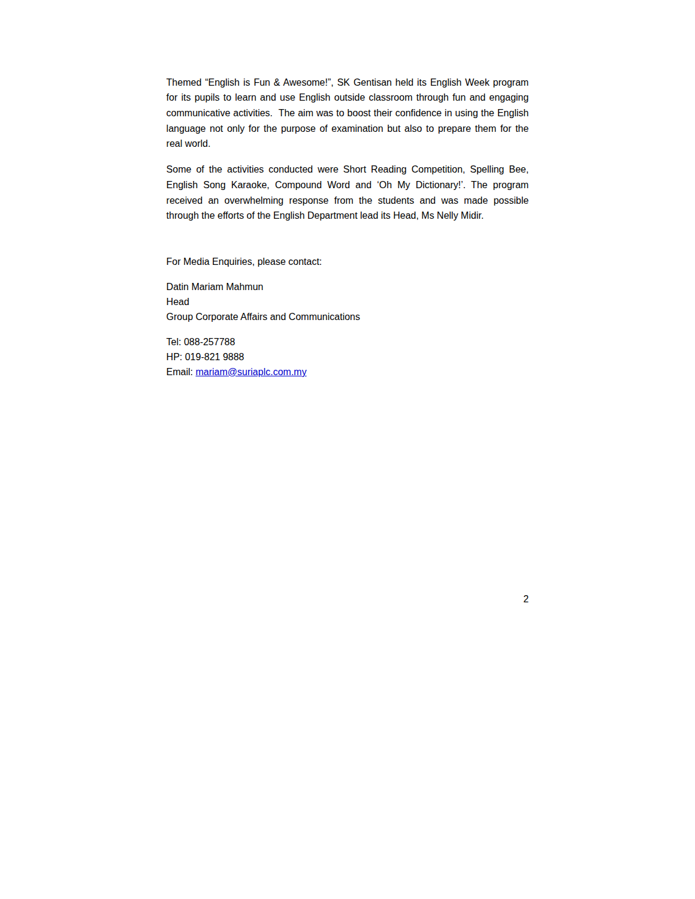Themed “English is Fun & Awesome!”, SK Gentisan held its English Week program for its pupils to learn and use English outside classroom through fun and engaging communicative activities. The aim was to boost their confidence in using the English language not only for the purpose of examination but also to prepare them for the real world.
Some of the activities conducted were Short Reading Competition, Spelling Bee, English Song Karaoke, Compound Word and ‘Oh My Dictionary!’. The program received an overwhelming response from the students and was made possible through the efforts of the English Department lead its Head, Ms Nelly Midir.
For Media Enquiries, please contact:
Datin Mariam Mahmun
Head
Group Corporate Affairs and Communications
Tel: 088-257788
HP: 019-821 9888
Email: mariam@suriaplc.com.my
2